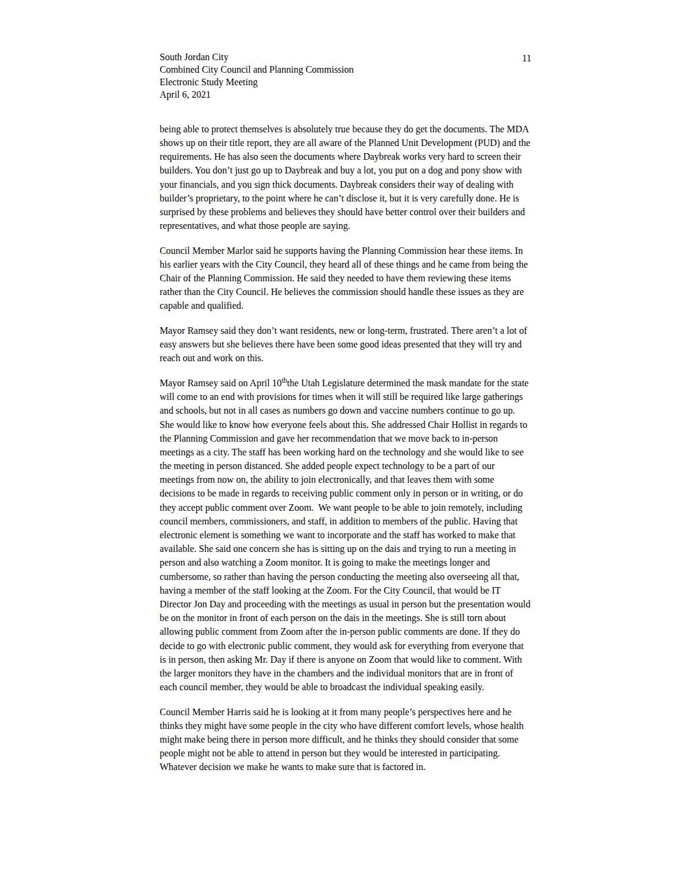11
South Jordan City Combined City Council and Planning Commission Electronic Study Meeting April 6, 2021
being able to protect themselves is absolutely true because they do get the documents. The MDA shows up on their title report, they are all aware of the Planned Unit Development (PUD) and the requirements. He has also seen the documents where Daybreak works very hard to screen their builders. You don’t just go up to Daybreak and buy a lot, you put on a dog and pony show with your financials, and you sign thick documents. Daybreak considers their way of dealing with builder’s proprietary, to the point where he can’t disclose it, but it is very carefully done. He is surprised by these problems and believes they should have better control over their builders and representatives, and what those people are saying.
Council Member Marlor said he supports having the Planning Commission hear these items. In his earlier years with the City Council, they heard all of these things and he came from being the Chair of the Planning Commission. He said they needed to have them reviewing these items rather than the City Council. He believes the commission should handle these issues as they are capable and qualified.
Mayor Ramsey said they don’t want residents, new or long-term, frustrated. There aren’t a lot of easy answers but she believes there have been some good ideas presented that they will try and reach out and work on this.
Mayor Ramsey said on April 10ththe Utah Legislature determined the mask mandate for the state will come to an end with provisions for times when it will still be required like large gatherings and schools, but not in all cases as numbers go down and vaccine numbers continue to go up. She would like to know how everyone feels about this. She addressed Chair Hollist in regards to the Planning Commission and gave her recommendation that we move back to in-person meetings as a city. The staff has been working hard on the technology and she would like to see the meeting in person distanced. She added people expect technology to be a part of our meetings from now on, the ability to join electronically, and that leaves them with some decisions to be made in regards to receiving public comment only in person or in writing, or do they accept public comment over Zoom. We want people to be able to join remotely, including council members, commissioners, and staff, in addition to members of the public. Having that electronic element is something we want to incorporate and the staff has worked to make that available. She said one concern she has is sitting up on the dais and trying to run a meeting in person and also watching a Zoom monitor. It is going to make the meetings longer and cumbersome, so rather than having the person conducting the meeting also overseeing all that, having a member of the staff looking at the Zoom. For the City Council, that would be IT Director Jon Day and proceeding with the meetings as usual in person but the presentation would be on the monitor in front of each person on the dais in the meetings. She is still torn about allowing public comment from Zoom after the in-person public comments are done. If they do decide to go with electronic public comment, they would ask for everything from everyone that is in person, then asking Mr. Day if there is anyone on Zoom that would like to comment. With the larger monitors they have in the chambers and the individual monitors that are in front of each council member, they would be able to broadcast the individual speaking easily.
Council Member Harris said he is looking at it from many people’s perspectives here and he thinks they might have some people in the city who have different comfort levels, whose health might make being there in person more difficult, and he thinks they should consider that some people might not be able to attend in person but they would be interested in participating. Whatever decision we make he wants to make sure that is factored in.